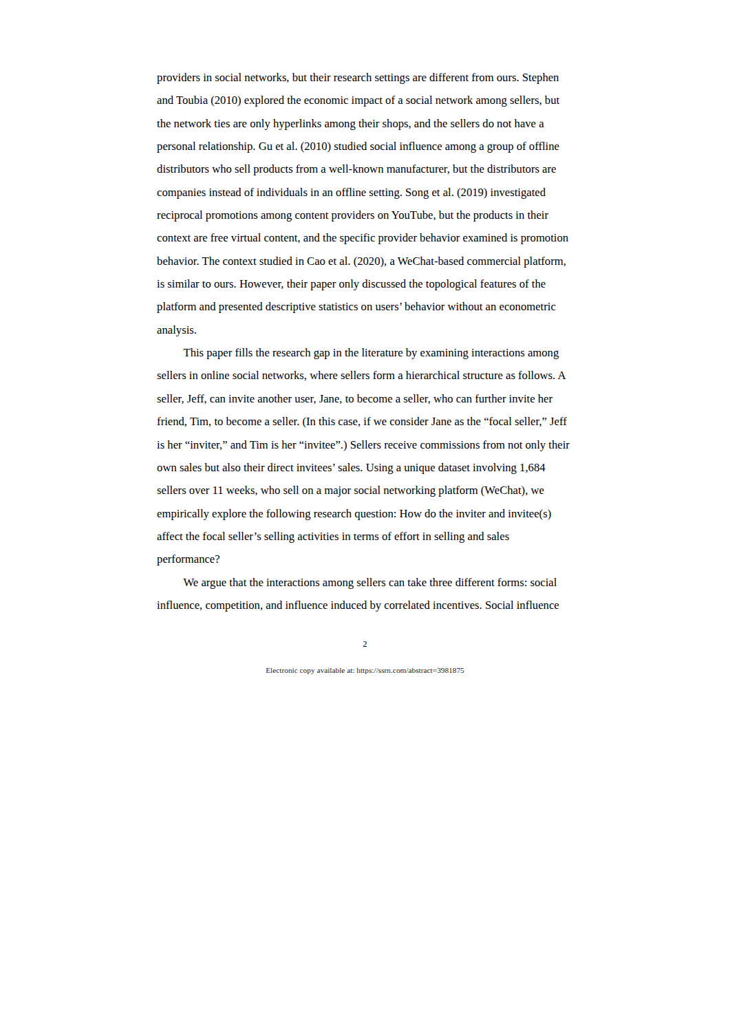providers in social networks, but their research settings are different from ours. Stephen and Toubia (2010) explored the economic impact of a social network among sellers, but the network ties are only hyperlinks among their shops, and the sellers do not have a personal relationship. Gu et al. (2010) studied social influence among a group of offline distributors who sell products from a well-known manufacturer, but the distributors are companies instead of individuals in an offline setting. Song et al. (2019) investigated reciprocal promotions among content providers on YouTube, but the products in their context are free virtual content, and the specific provider behavior examined is promotion behavior. The context studied in Cao et al. (2020), a WeChat-based commercial platform, is similar to ours. However, their paper only discussed the topological features of the platform and presented descriptive statistics on users’ behavior without an econometric analysis.
This paper fills the research gap in the literature by examining interactions among sellers in online social networks, where sellers form a hierarchical structure as follows. A seller, Jeff, can invite another user, Jane, to become a seller, who can further invite her friend, Tim, to become a seller. (In this case, if we consider Jane as the “focal seller,” Jeff is her “inviter,” and Tim is her “invitee”.) Sellers receive commissions from not only their own sales but also their direct invitees’ sales. Using a unique dataset involving 1,684 sellers over 11 weeks, who sell on a major social networking platform (WeChat), we empirically explore the following research question: How do the inviter and invitee(s) affect the focal seller’s selling activities in terms of effort in selling and sales performance?
We argue that the interactions among sellers can take three different forms: social influence, competition, and influence induced by correlated incentives. Social influence
2
Electronic copy available at: https://ssrn.com/abstract=3981875